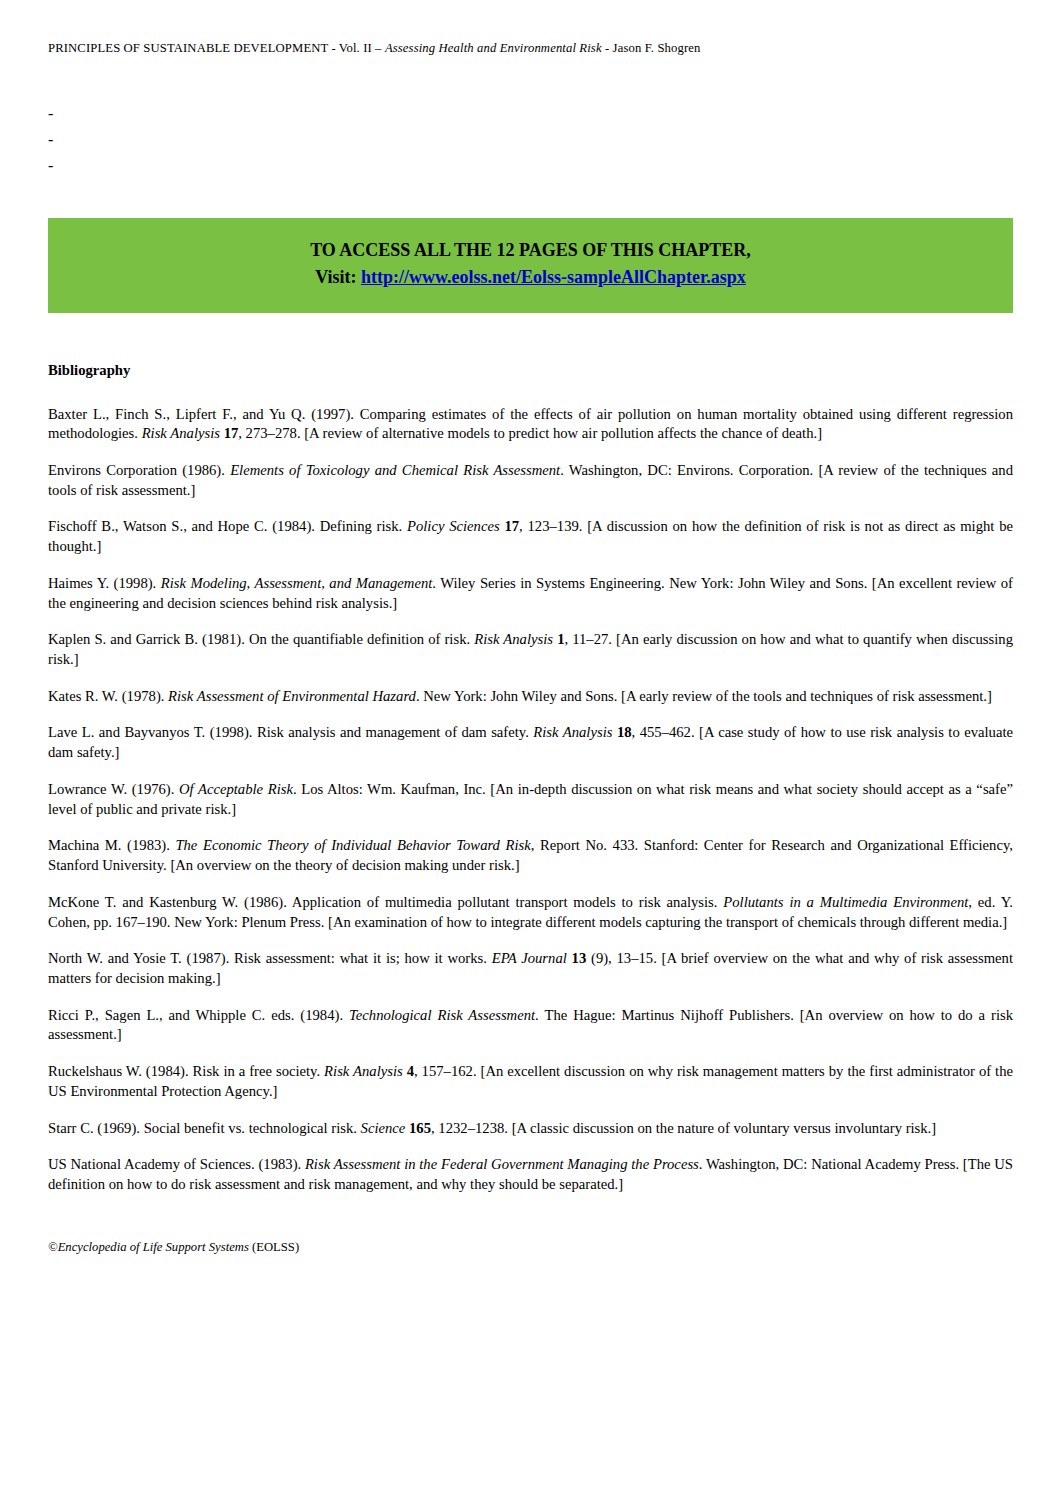PRINCIPLES OF SUSTAINABLE DEVELOPMENT - Vol. II – Assessing Health and Environmental Risk - Jason F. Shogren
- - -
TO ACCESS ALL THE 12 PAGES OF THIS CHAPTER,
Visit: http://www.eolss.net/Eolss-sampleAllChapter.aspx
Bibliography
Baxter L., Finch S., Lipfert F., and Yu Q. (1997). Comparing estimates of the effects of air pollution on human mortality obtained using different regression methodologies. Risk Analysis 17, 273–278. [A review of alternative models to predict how air pollution affects the chance of death.]
Environs Corporation (1986). Elements of Toxicology and Chemical Risk Assessment. Washington, DC: Environs. Corporation. [A review of the techniques and tools of risk assessment.]
Fischoff B., Watson S., and Hope C. (1984). Defining risk. Policy Sciences 17, 123–139. [A discussion on how the definition of risk is not as direct as might be thought.]
Haimes Y. (1998). Risk Modeling, Assessment, and Management. Wiley Series in Systems Engineering. New York: John Wiley and Sons. [An excellent review of the engineering and decision sciences behind risk analysis.]
Kaplen S. and Garrick B. (1981). On the quantifiable definition of risk. Risk Analysis 1, 11–27. [An early discussion on how and what to quantify when discussing risk.]
Kates R. W. (1978). Risk Assessment of Environmental Hazard. New York: John Wiley and Sons. [A early review of the tools and techniques of risk assessment.]
Lave L. and Bayvanyos T. (1998). Risk analysis and management of dam safety. Risk Analysis 18, 455–462. [A case study of how to use risk analysis to evaluate dam safety.]
Lowrance W. (1976). Of Acceptable Risk. Los Altos: Wm. Kaufman, Inc. [An in-depth discussion on what risk means and what society should accept as a “safe” level of public and private risk.]
Machina M. (1983). The Economic Theory of Individual Behavior Toward Risk, Report No. 433. Stanford: Center for Research and Organizational Efficiency, Stanford University. [An overview on the theory of decision making under risk.]
McKone T. and Kastenburg W. (1986). Application of multimedia pollutant transport models to risk analysis. Pollutants in a Multimedia Environment, ed. Y. Cohen, pp. 167–190. New York: Plenum Press. [An examination of how to integrate different models capturing the transport of chemicals through different media.]
North W. and Yosie T. (1987). Risk assessment: what it is; how it works. EPA Journal 13 (9), 13–15. [A brief overview on the what and why of risk assessment matters for decision making.]
Ricci P., Sagen L., and Whipple C. eds. (1984). Technological Risk Assessment. The Hague: Martinus Nijhoff Publishers. [An overview on how to do a risk assessment.]
Ruckelshaus W. (1984). Risk in a free society. Risk Analysis 4, 157–162. [An excellent discussion on why risk management matters by the first administrator of the US Environmental Protection Agency.]
Starr C. (1969). Social benefit vs. technological risk. Science 165, 1232–1238. [A classic discussion on the nature of voluntary versus involuntary risk.]
US National Academy of Sciences. (1983). Risk Assessment in the Federal Government Managing the Process. Washington, DC: National Academy Press. [The US definition on how to do risk assessment and risk management, and why they should be separated.]
©Encyclopedia of Life Support Systems (EOLSS)